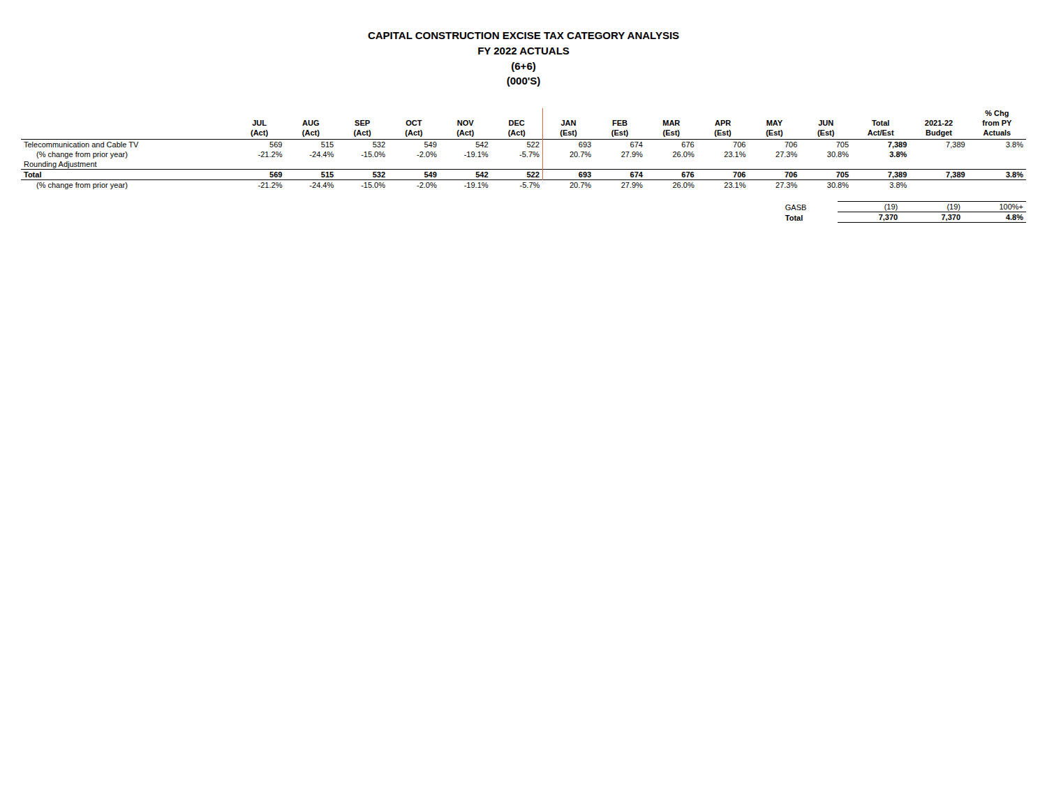CAPITAL CONSTRUCTION EXCISE TAX CATEGORY ANALYSIS
FY 2022 ACTUALS
(6+6)
(000'S)
| | JUL (Act) | AUG (Act) | SEP (Act) | OCT (Act) | NOV (Act) | DEC (Act) | JAN (Est) | FEB (Est) | MAR (Est) | APR (Est) | MAY (Est) | JUN (Est) | Total Act/Est | 2021-22 Budget | % Chg from PY Actuals |
| --- | --- | --- | --- | --- | --- | --- | --- | --- | --- | --- | --- | --- | --- | --- | --- |
| Telecommunication and Cable TV | 569 | 515 | 532 | 549 | 542 | 522 | 693 | 674 | 676 | 706 | 706 | 705 | 7,389 | 7,389 | 3.8% |
| (% change from prior year) | -21.2% | -24.4% | -15.0% | -2.0% | -19.1% | -5.7% | 20.7% | 27.9% | 26.0% | 23.1% | 27.3% | 30.8% | 3.8% | | |
| Rounding Adjustment | | | | | | | | | | | | | | | |
| Total | 569 | 515 | 532 | 549 | 542 | 522 | 693 | 674 | 676 | 706 | 706 | 705 | 7,389 | 7,389 | 3.8% |
| (% change from prior year) | -21.2% | -24.4% | -15.0% | -2.0% | -19.1% | -5.7% | 20.7% | 27.9% | 26.0% | 23.1% | 27.3% | 30.8% | 3.8% | | |
| | GASB | (19) | (19) | 100%+ |
| | Total | 7,370 | 7,370 | 4.8% |